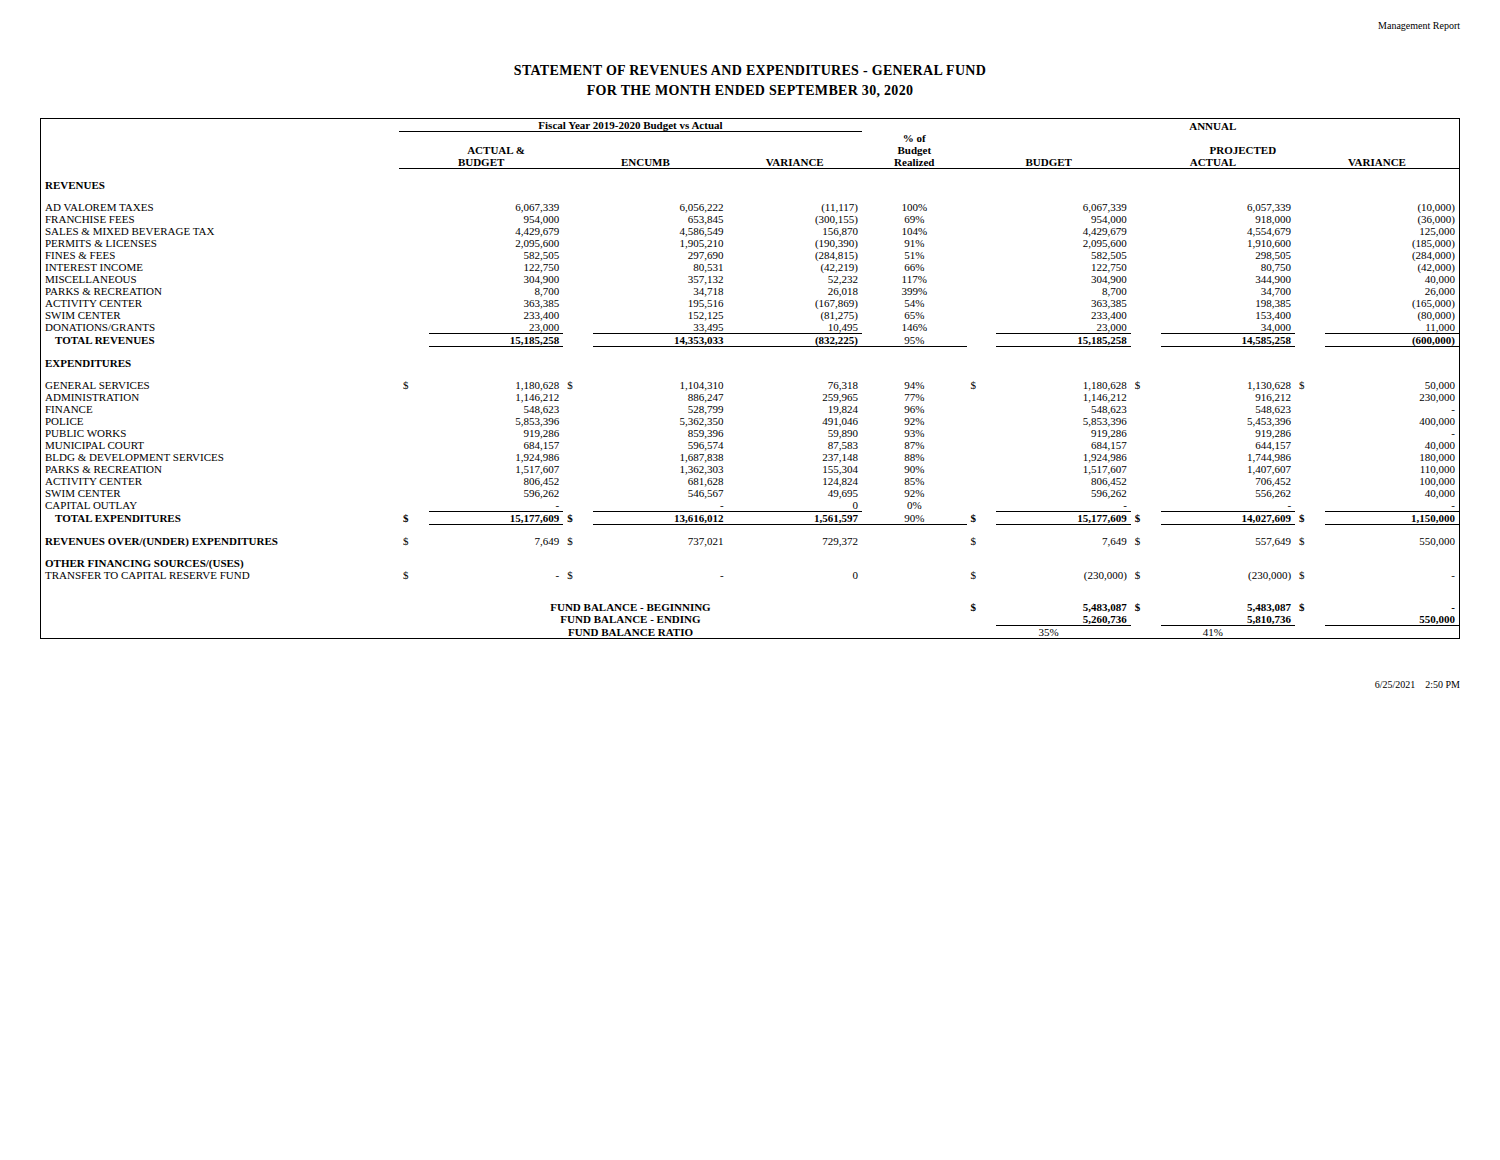Management Report
STATEMENT OF REVENUES AND EXPENDITURES - GENERAL FUND
FOR THE MONTH ENDED SEPTEMBER 30, 2020
| | Fiscal Year 2019-2020 Budget vs Actual | | ANNUAL |
| | | % of | |
| | ACTUAL & | | Budget | | PROJECTED | |
| | BUDGET | ENCUMB | VARIANCE | Realized | BUDGET | ACTUAL | VARIANCE |
| REVENUES | |
| AD VALOREM TAXES | | 6,067,339 | | 6,056,222 | (11,117) | 100% | | 6,067,339 | | 6,057,339 | | (10,000) |
| FRANCHISE FEES | | 954,000 | | 653,845 | (300,155) | 69% | | 954,000 | | 918,000 | | (36,000) |
| SALES & MIXED BEVERAGE TAX | | 4,429,679 | | 4,586,549 | 156,870 | 104% | | 4,429,679 | | 4,554,679 | | 125,000 |
| PERMITS & LICENSES | | 2,095,600 | | 1,905,210 | (190,390) | 91% | | 2,095,600 | | 1,910,600 | | (185,000) |
| FINES & FEES | | 582,505 | | 297,690 | (284,815) | 51% | | 582,505 | | 298,505 | | (284,000) |
| INTEREST INCOME | | 122,750 | | 80,531 | (42,219) | 66% | | 122,750 | | 80,750 | | (42,000) |
| MISCELLANEOUS | | 304,900 | | 357,132 | 52,232 | 117% | | 304,900 | | 344,900 | | 40,000 |
| PARKS & RECREATION | | 8,700 | | 34,718 | 26,018 | 399% | | 8,700 | | 34,700 | | 26,000 |
| ACTIVITY CENTER | | 363,385 | | 195,516 | (167,869) | 54% | | 363,385 | | 198,385 | | (165,000) |
| SWIM CENTER | | 233,400 | | 152,125 | (81,275) | 65% | | 233,400 | | 153,400 | | (80,000) |
| DONATIONS/GRANTS | | 23,000 | | 33,495 | 10,495 | 146% | | 23,000 | | 34,000 | | 11,000 |
| TOTAL REVENUES | | 15,185,258 | | 14,353,033 | (832,225) | 95% | | 15,185,258 | | 14,585,258 | | (600,000) |
| EXPENDITURES | |
| GENERAL SERVICES | $ | 1,180,628 | $ | 1,104,310 | 76,318 | 94% | $ | 1,180,628 | $ | 1,130,628 | $ | 50,000 |
| ADMINISTRATION | | 1,146,212 | | 886,247 | 259,965 | 77% | | 1,146,212 | | 916,212 | | 230,000 |
| FINANCE | | 548,623 | | 528,799 | 19,824 | 96% | | 548,623 | | 548,623 | | - |
| POLICE | | 5,853,396 | | 5,362,350 | 491,046 | 92% | | 5,853,396 | | 5,453,396 | | 400,000 |
| PUBLIC WORKS | | 919,286 | | 859,396 | 59,890 | 93% | | 919,286 | | 919,286 | | - |
| MUNICIPAL COURT | | 684,157 | | 596,574 | 87,583 | 87% | | 684,157 | | 644,157 | | 40,000 |
| BLDG & DEVELOPMENT SERVICES | | 1,924,986 | | 1,687,838 | 237,148 | 88% | | 1,924,986 | | 1,744,986 | | 180,000 |
| PARKS & RECREATION | | 1,517,607 | | 1,362,303 | 155,304 | 90% | | 1,517,607 | | 1,407,607 | | 110,000 |
| ACTIVITY CENTER | | 806,452 | | 681,628 | 124,824 | 85% | | 806,452 | | 706,452 | | 100,000 |
| SWIM CENTER | | 596,262 | | 546,567 | 49,695 | 92% | | 596,262 | | 556,262 | | 40,000 |
| CAPITAL OUTLAY | | - | | - | 0 | 0% | | - | | - | | - |
| TOTAL EXPENDITURES | $ | 15,177,609 | $ | 13,616,012 | 1,561,597 | 90% | $ | 15,177,609 | $ | 14,027,609 | $ | 1,150,000 |
| REVENUES OVER/(UNDER) EXPENDITURES | $ | 7,649 | $ | 737,021 | 729,372 | | $ | 7,649 | $ | 557,649 | $ | 550,000 |
| OTHER FINANCING SOURCES/(USES) | |
| TRANSFER TO CAPITAL RESERVE FUND | $ | - | $ | - | 0 | | $ | (230,000) | $ | (230,000) | $ | - |
| | FUND BALANCE - BEGINNING | | $ | 5,483,087 | $ | 5,483,087 | $ | - |
| | FUND BALANCE - ENDING | | | 5,260,736 | | 5,810,736 | | 550,000 |
| | FUND BALANCE RATIO | | 35% | 41% | |
6/25/2021 2:50 PM